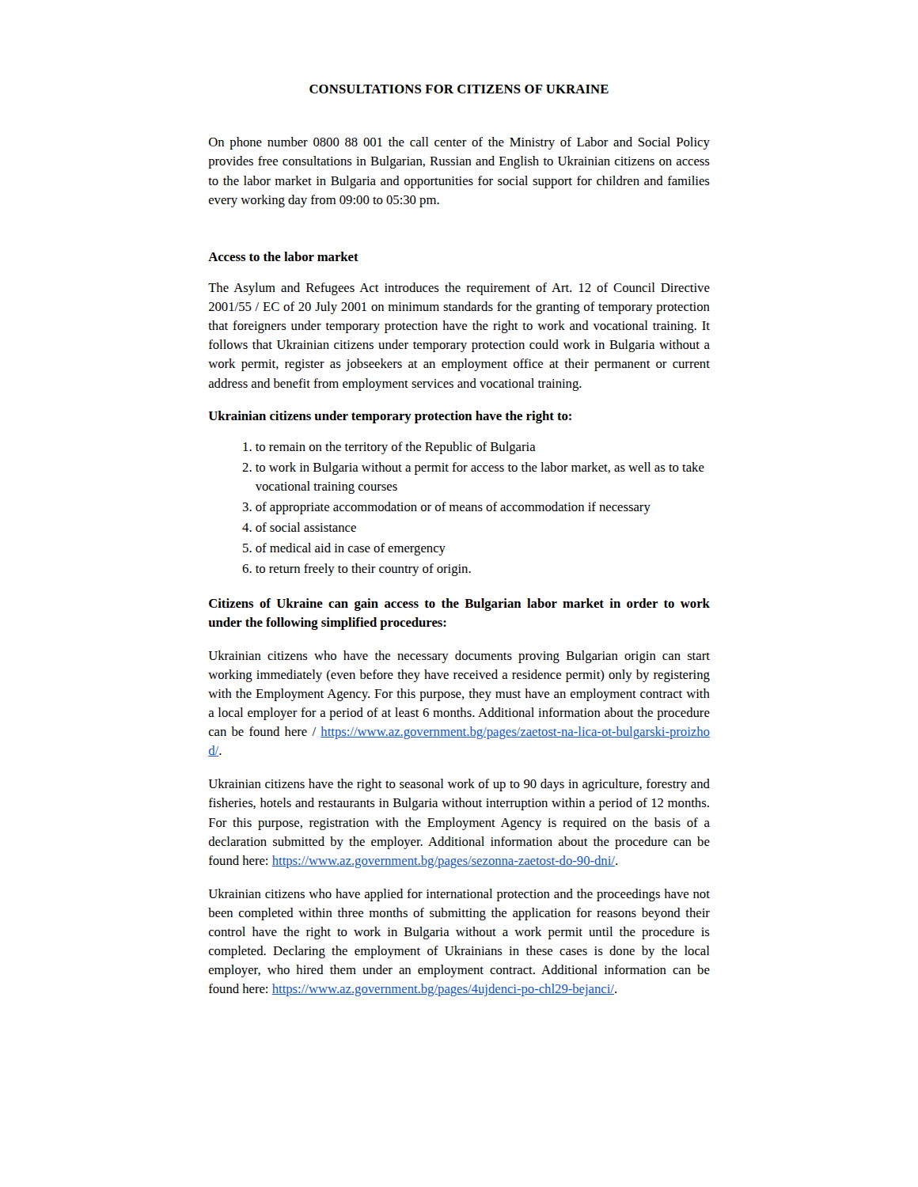CONSULTATIONS FOR CITIZENS OF UKRAINE
On phone number 0800 88 001 the call center of the Ministry of Labor and Social Policy provides free consultations in Bulgarian, Russian and English to Ukrainian citizens on access to the labor market in Bulgaria and opportunities for social support for children and families every working day from 09:00 to 05:30 pm.
Access to the labor market
The Asylum and Refugees Act introduces the requirement of Art. 12 of Council Directive 2001/55 / EC of 20 July 2001 on minimum standards for the granting of temporary protection that foreigners under temporary protection have the right to work and vocational training. It follows that Ukrainian citizens under temporary protection could work in Bulgaria without a work permit, register as jobseekers at an employment office at their permanent or current address and benefit from employment services and vocational training.
Ukrainian citizens under temporary protection have the right to:
to remain on the territory of the Republic of Bulgaria
to work in Bulgaria without a permit for access to the labor market, as well as to take vocational training courses
of appropriate accommodation or of means of accommodation if necessary
of social assistance
of medical aid in case of emergency
to return freely to their country of origin.
Citizens of Ukraine can gain access to the Bulgarian labor market in order to work under the following simplified procedures:
Ukrainian citizens who have the necessary documents proving Bulgarian origin can start working immediately (even before they have received a residence permit) only by registering with the Employment Agency. For this purpose, they must have an employment contract with a local employer for a period of at least 6 months. Additional information about the procedure can be found here / https://www.az.government.bg/pages/zaetost-na-lica-ot-bulgarski-proizhod/.
Ukrainian citizens have the right to seasonal work of up to 90 days in agriculture, forestry and fisheries, hotels and restaurants in Bulgaria without interruption within a period of 12 months. For this purpose, registration with the Employment Agency is required on the basis of a declaration submitted by the employer. Additional information about the procedure can be found here: https://www.az.government.bg/pages/sezonna-zaetost-do-90-dni/.
Ukrainian citizens who have applied for international protection and the proceedings have not been completed within three months of submitting the application for reasons beyond their control have the right to work in Bulgaria without a work permit until the procedure is completed. Declaring the employment of Ukrainians in these cases is done by the local employer, who hired them under an employment contract. Additional information can be found here: https://www.az.government.bg/pages/4ujdenci-po-chl29-bejanci/.